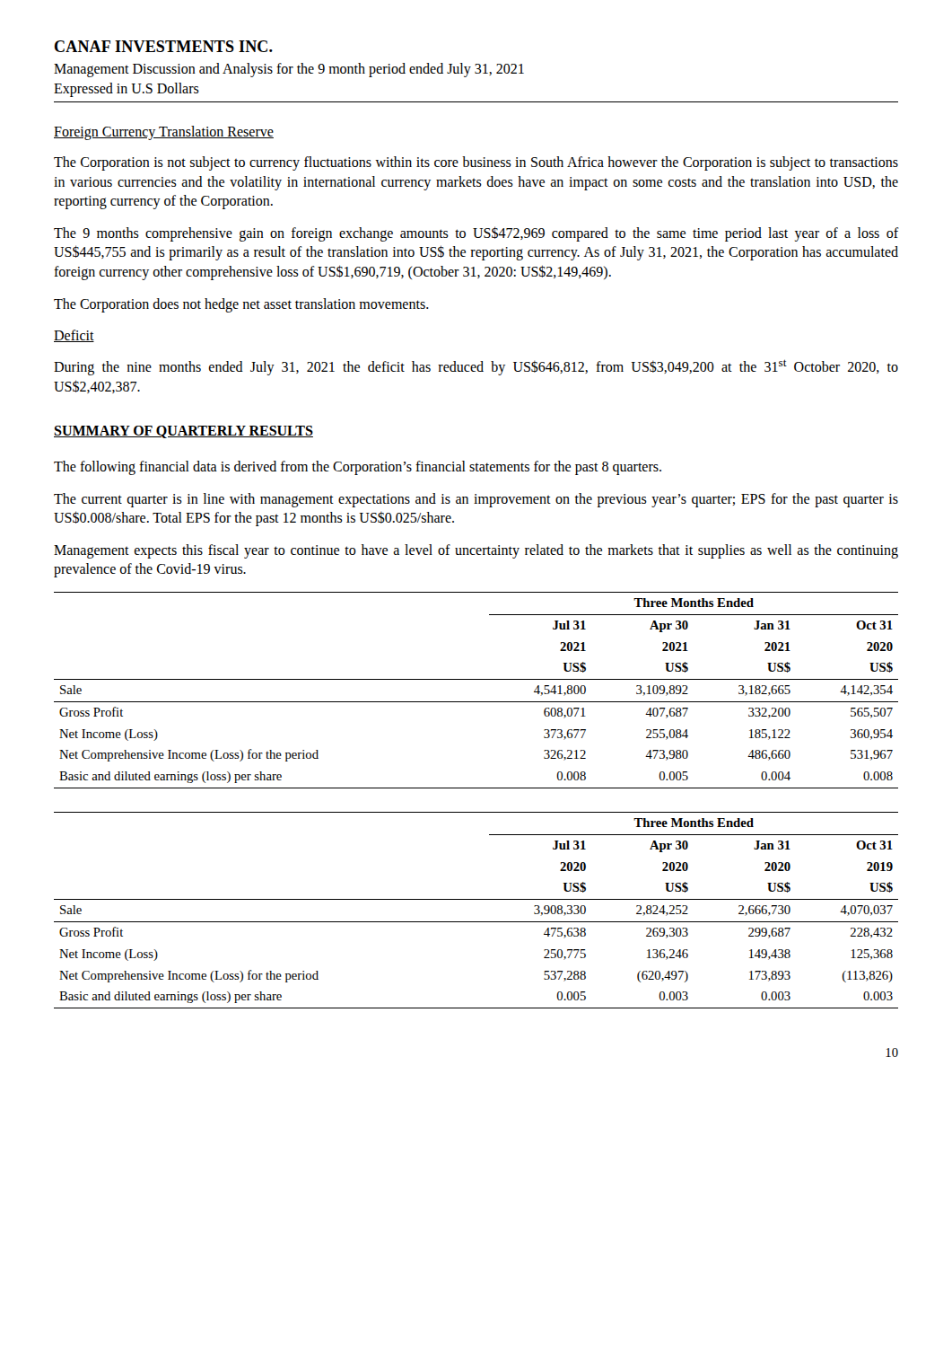CANAF INVESTMENTS INC.
Management Discussion and Analysis for the 9 month period ended July 31, 2021
Expressed in U.S Dollars
Foreign Currency Translation Reserve
The Corporation is not subject to currency fluctuations within its core business in South Africa however the Corporation is subject to transactions in various currencies and the volatility in international currency markets does have an impact on some costs and the translation into USD, the reporting currency of the Corporation.
The 9 months comprehensive gain on foreign exchange amounts to US$472,969 compared to the same time period last year of a loss of US$445,755 and is primarily as a result of the translation into US$ the reporting currency. As of July 31, 2021, the Corporation has accumulated foreign currency other comprehensive loss of US$1,690,719, (October 31, 2020: US$2,149,469).
The Corporation does not hedge net asset translation movements.
Deficit
During the nine months ended July 31, 2021 the deficit has reduced by US$646,812, from US$3,049,200 at the 31st October 2020, to US$2,402,387.
SUMMARY OF QUARTERLY RESULTS
The following financial data is derived from the Corporation’s financial statements for the past 8 quarters.
The current quarter is in line with management expectations and is an improvement on the previous year’s quarter; EPS for the past quarter is US$0.008/share. Total EPS for the past 12 months is US$0.025/share.
Management expects this fiscal year to continue to have a level of uncertainty related to the markets that it supplies as well as the continuing prevalence of the Covid-19 virus.
| | Three Months Ended |
| --- | --- |
| | Jul 31 | Apr 30 | Jan 31 | Oct 31 |
| | 2021 | 2021 | 2021 | 2020 |
| | US$ | US$ | US$ | US$ |
| Sale | 4,541,800 | 3,109,892 | 3,182,665 | 4,142,354 |
| Gross Profit | 608,071 | 407,687 | 332,200 | 565,507 |
| Net Income (Loss) | 373,677 | 255,084 | 185,122 | 360,954 |
| Net Comprehensive Income (Loss) for the period | 326,212 | 473,980 | 486,660 | 531,967 |
| Basic and diluted earnings (loss) per share | 0.008 | 0.005 | 0.004 | 0.008 |
| | Three Months Ended |
| --- | --- |
| | Jul 31 | Apr 30 | Jan 31 | Oct 31 |
| | 2020 | 2020 | 2020 | 2019 |
| | US$ | US$ | US$ | US$ |
| Sale | 3,908,330 | 2,824,252 | 2,666,730 | 4,070,037 |
| Gross Profit | 475,638 | 269,303 | 299,687 | 228,432 |
| Net Income (Loss) | 250,775 | 136,246 | 149,438 | 125,368 |
| Net Comprehensive Income (Loss) for the period | 537,288 | (620,497) | 173,893 | (113,826) |
| Basic and diluted earnings (loss) per share | 0.005 | 0.003 | 0.003 | 0.003 |
10